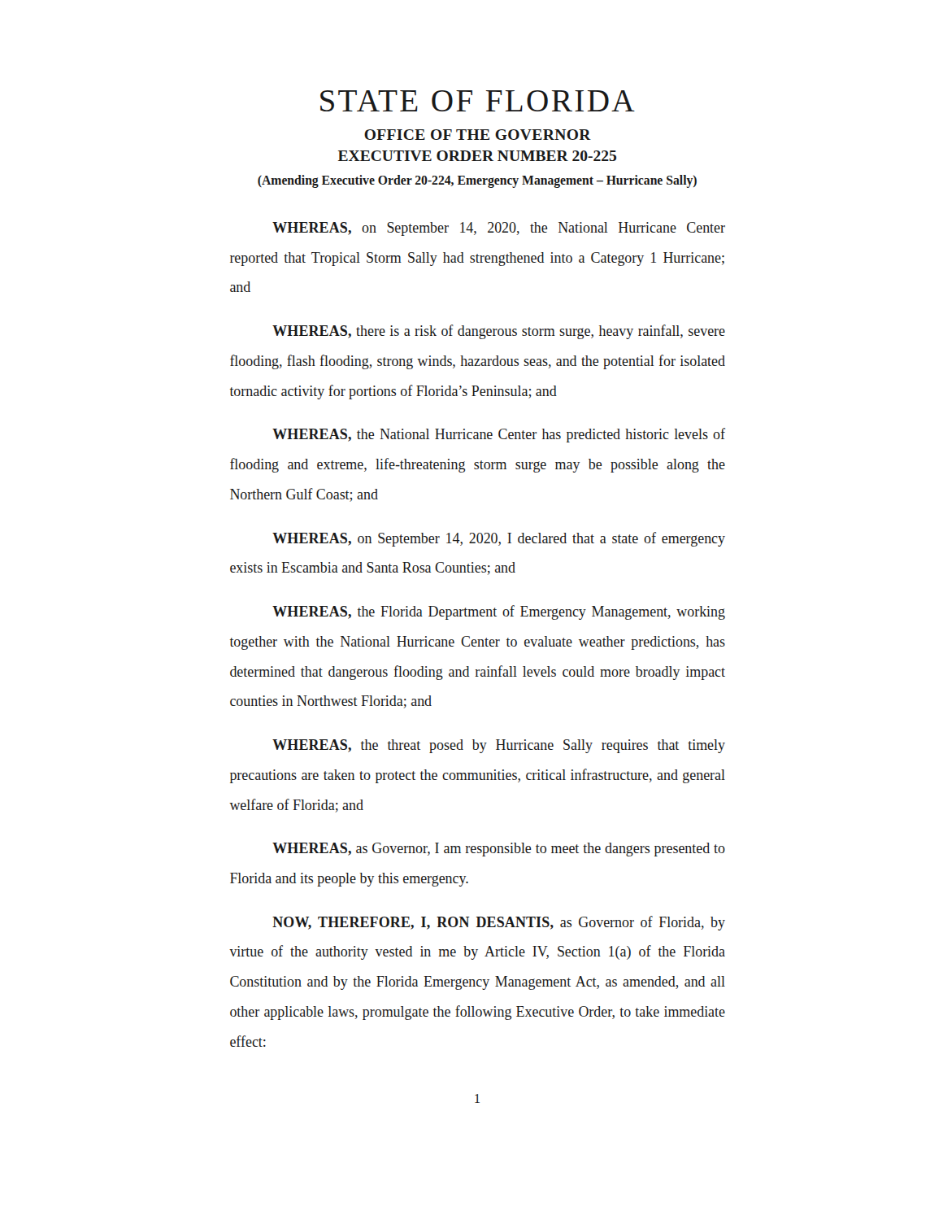STATE OF FLORIDA
OFFICE OF THE GOVERNOR
EXECUTIVE ORDER NUMBER 20-225
(Amending Executive Order 20-224, Emergency Management – Hurricane Sally)
WHEREAS, on September 14, 2020, the National Hurricane Center reported that Tropical Storm Sally had strengthened into a Category 1 Hurricane; and
WHEREAS, there is a risk of dangerous storm surge, heavy rainfall, severe flooding, flash flooding, strong winds, hazardous seas, and the potential for isolated tornadic activity for portions of Florida’s Peninsula; and
WHEREAS, the National Hurricane Center has predicted historic levels of flooding and extreme, life-threatening storm surge may be possible along the Northern Gulf Coast; and
WHEREAS, on September 14, 2020, I declared that a state of emergency exists in Escambia and Santa Rosa Counties; and
WHEREAS, the Florida Department of Emergency Management, working together with the National Hurricane Center to evaluate weather predictions, has determined that dangerous flooding and rainfall levels could more broadly impact counties in Northwest Florida; and
WHEREAS, the threat posed by Hurricane Sally requires that timely precautions are taken to protect the communities, critical infrastructure, and general welfare of Florida; and
WHEREAS, as Governor, I am responsible to meet the dangers presented to Florida and its people by this emergency.
NOW, THEREFORE, I, RON DESANTIS, as Governor of Florida, by virtue of the authority vested in me by Article IV, Section 1(a) of the Florida Constitution and by the Florida Emergency Management Act, as amended, and all other applicable laws, promulgate the following Executive Order, to take immediate effect:
1